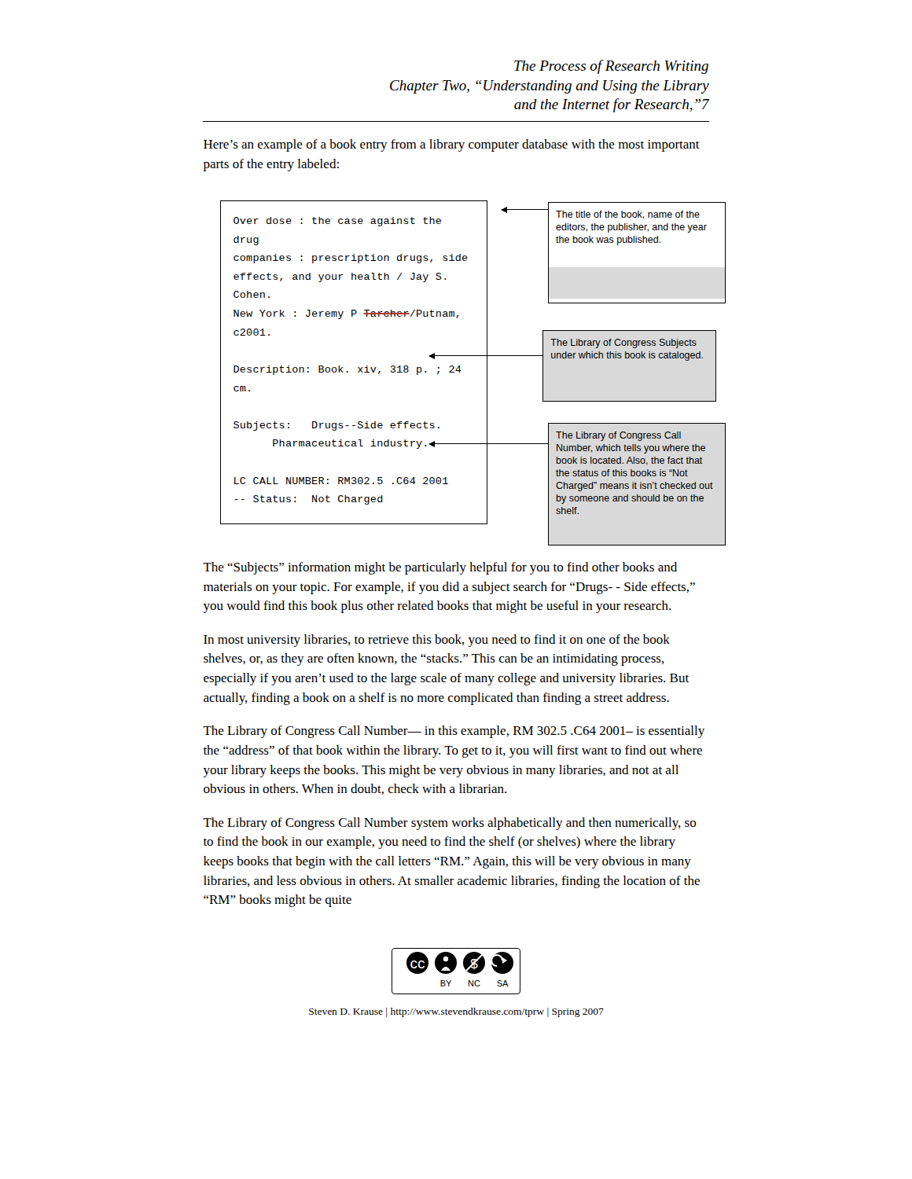The Process of Research Writing
Chapter Two, “Understanding and Using the Library
and the Internet for Research,”7
Here’s an example of a book entry from a library computer database with the most important parts of the entry labeled:
Over dose : the case against the drug
companies : prescription drugs, side
effects, and your health / Jay S. Cohen.
New York : Jeremy P Tarcher/Putnam,
c2001.

Description: Book. xiv, 318 p. ; 24 cm.

Subjects:   Drugs--Side effects.
      Pharmaceutical industry.

LC CALL NUMBER: RM302.5 .C64 2001
-- Status:  Not Charged
The title of the book, name of the editors, the publisher, and the year the book was published.
The Library of Congress Subjects under which this book is cataloged.
The Library of Congress Call Number, which tells you where the book is located. Also, the fact that the status of this books is “Not Charged” means it isn’t checked out by someone and should be on the shelf.
The “Subjects” information might be particularly helpful for you to find other books and materials on your topic. For example, if you did a subject search for “Drugs- - Side effects,” you would find this book plus other related books that might be useful in your research.
In most university libraries, to retrieve this book, you need to find it on one of the book shelves, or, as they are often known, the “stacks.” This can be an intimidating process, especially if you aren’t used to the large scale of many college and university libraries. But actually, finding a book on a shelf is no more complicated than finding a street address.
The Library of Congress Call Number— in this example, RM 302.5 .C64 2001– is essentially the “address” of that book within the library. To get to it, you will first want to find out where your library keeps the books. This might be very obvious in many libraries, and not at all obvious in others. When in doubt, check with a librarian.
The Library of Congress Call Number system works alphabetically and then numerically, so to find the book in our example, you need to find the shelf (or shelves) where the library keeps books that begin with the call letters “RM.” Again, this will be very obvious in many libraries, and less obvious in others. At smaller academic libraries, finding the location of the “RM” books might be quite
cc $ BY NC SA
Steven D. Krause | http://www.stevendkrause.com/tprw | Spring 2007